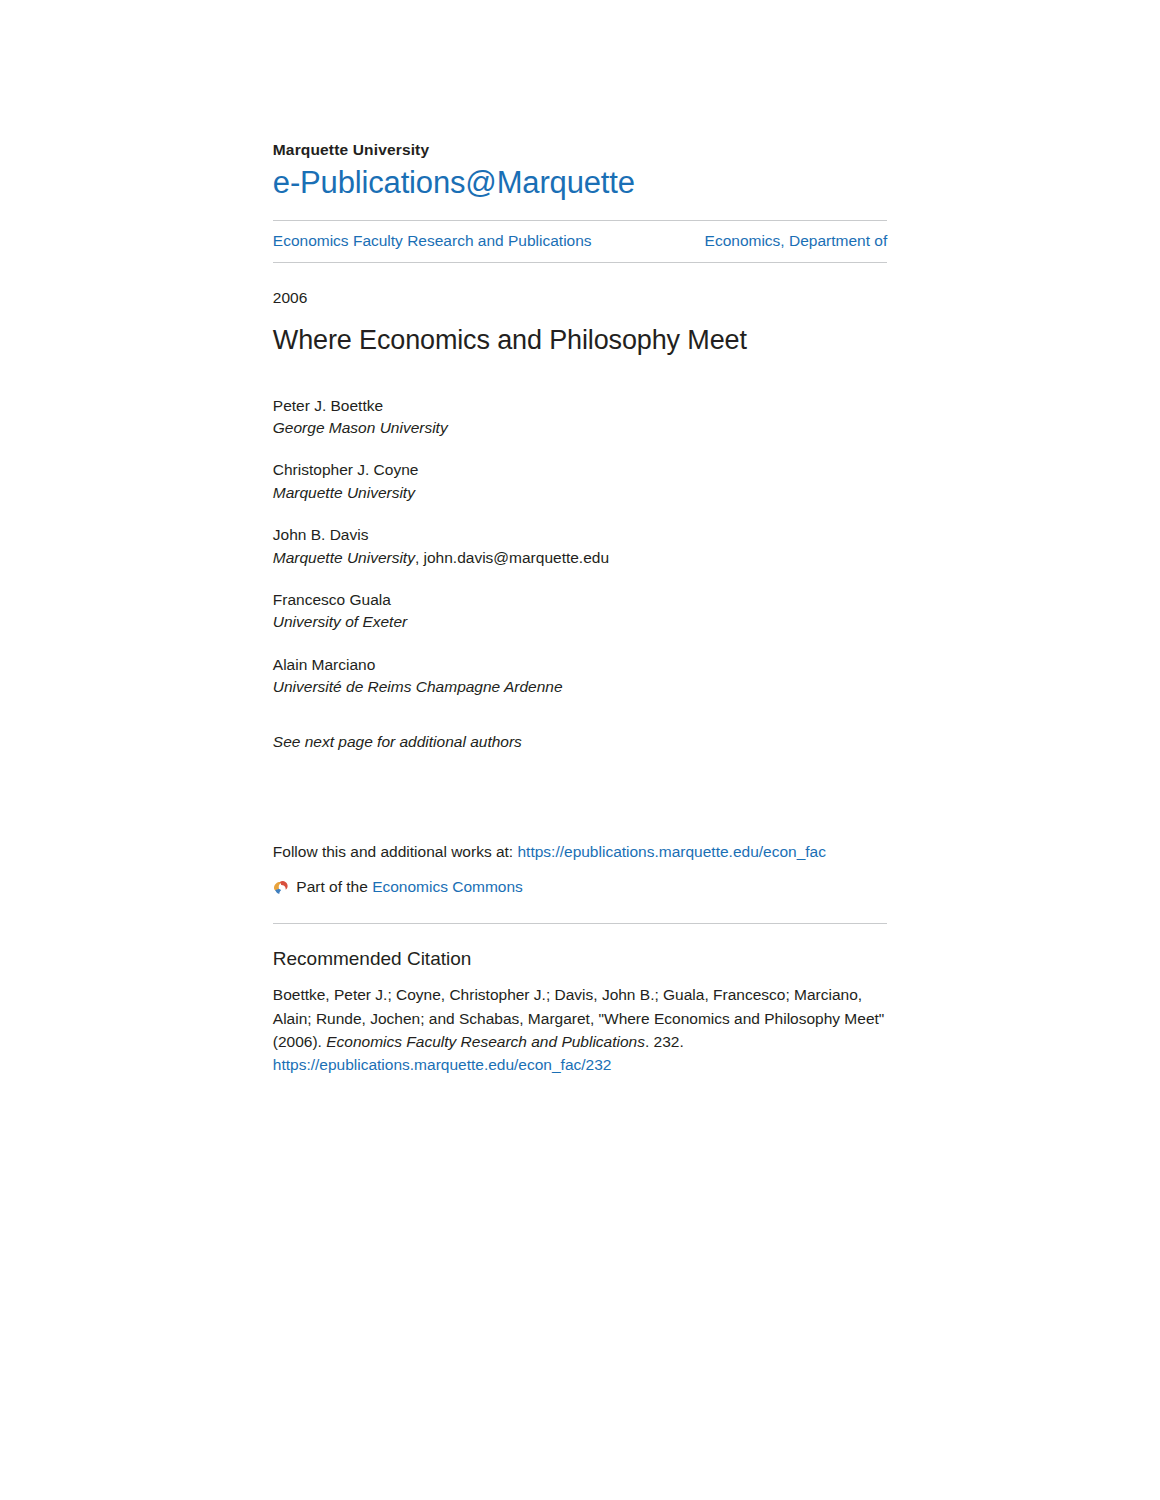Marquette University
e-Publications@Marquette
Economics Faculty Research and Publications
Economics, Department of
2006
Where Economics and Philosophy Meet
Peter J. Boettke George Mason University
Christopher J. Coyne Marquette University
John B. Davis Marquette University, john.davis@marquette.edu
Francesco Guala University of Exeter
Alain Marciano Université de Reims Champagne Ardenne
See next page for additional authors
Follow this and additional works at: https://epublications.marquette.edu/econ_fac
Part of the Economics Commons
Recommended Citation
Boettke, Peter J.; Coyne, Christopher J.; Davis, John B.; Guala, Francesco; Marciano, Alain; Runde, Jochen; and Schabas, Margaret, "Where Economics and Philosophy Meet" (2006). Economics Faculty Research and Publications. 232.
https://epublications.marquette.edu/econ_fac/232